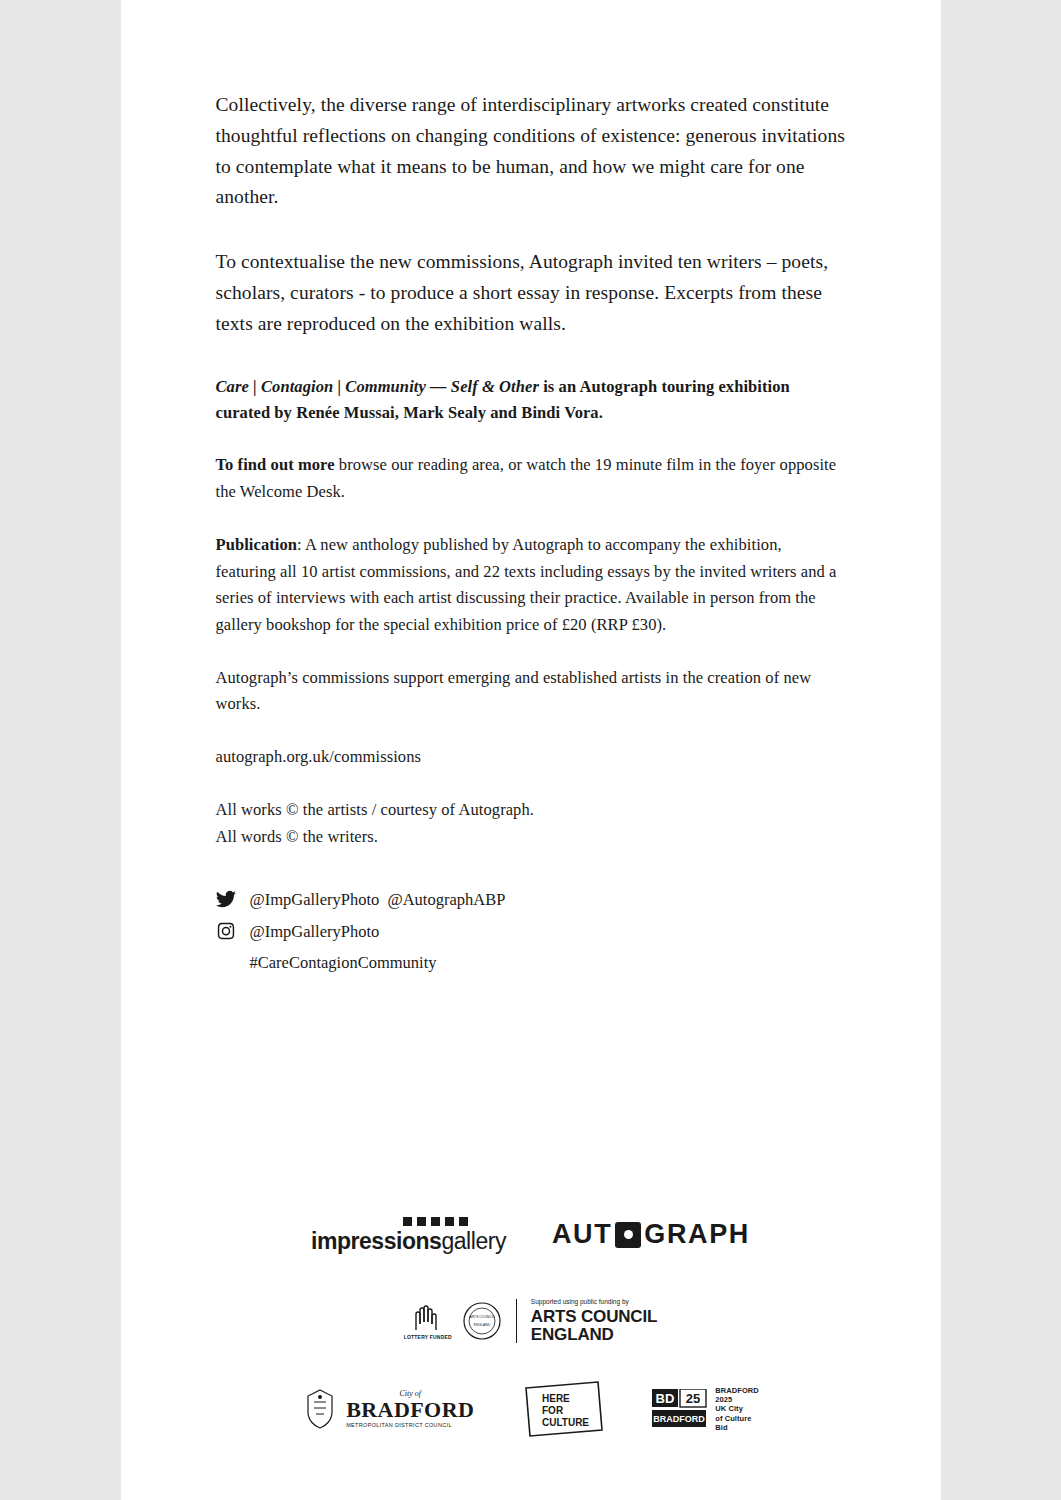Collectively, the diverse range of interdisciplinary artworks created constitute thoughtful reflections on changing conditions of existence: generous invitations to contemplate what it means to be human, and how we might care for one another.
To contextualise the new commissions, Autograph invited ten writers – poets, scholars, curators - to produce a short essay in response. Excerpts from these texts are reproduced on the exhibition walls.
Care | Contagion | Community — Self & Other is an Autograph touring exhibition
curated by Renée Mussai, Mark Sealy and Bindi Vora.
To find out more browse our reading area, or watch the 19 minute film in the foyer opposite the Welcome Desk.
Publication: A new anthology published by Autograph to accompany the exhibition, featuring all 10 artist commissions, and 22 texts including essays by the invited writers and a series of interviews with each artist discussing their practice. Available in person from the gallery bookshop for the special exhibition price of £20 (RRP £30).
Autograph’s commissions support emerging and established artists in the creation of new works.
autograph.org.uk/commissions
All works © the artists / courtesy of Autograph.
All words © the writers.
@ImpGalleryPhoto @AutographABP
@ImpGalleryPhoto
#CareContagionCommunity
impressions gallery
AUT GRAPH
LOTTERY FUNDED
ARTS COUNCIL ENGLAND
Supported using public funding by
ARTS COUNCIL
ENGLAND
City of
BRADFORD
METROPOLITAN DISTRICT COUNCIL
HERE FOR CULTURE
BD 25 BRADFORD
BRADFORD
2025
UK City
of Culture
Bid